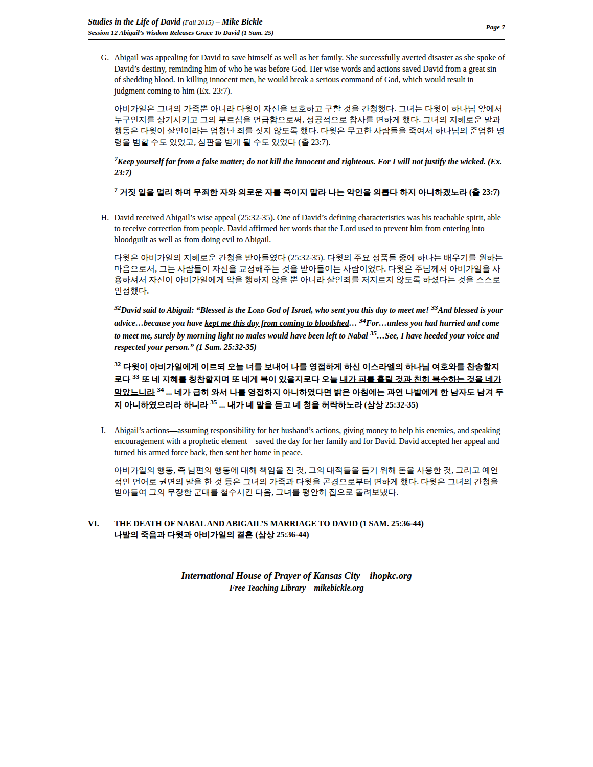Studies in the Life of David
(Fall 2015) – Mike Bickle Session 12 Abigail’s Wisdom Releases Grace To David (1 Sam. 25)
Page 7
G.
Abigail was appealing for David to save himself as well as her family. She successfully averted disaster as she spoke of David’s destiny, reminding him of who he was before God. Her wise words and actions saved David from a great sin of shedding blood. In killing innocent men, he would break a serious command of God, which would result in judgment coming to him (Ex. 23:7).
아비가일은 그녀의 가족뿐 아니라 다윗이 자신을 보호하고 구할 것을 간청했다. 그녀는 다윗이 하나님 앞에서 누구인지를 상기시키고 그의 부르심을 언급함으로써, 성공적으로 참사를 면하게 했다. 그녀의 지혜로운 말과 행동은 다윗이 살인이라는 엄청난 죄를 짓지 않도록 했다. 다윗은 무고한 사람들을 죽여서 하나님의 준엄한 명령을 범할 수도 있었고, 심판을 받게 될 수도 있었다 (출 23:7).
7Keep yourself far from a false matter; do not kill the innocent and righteous. For I will not justify the wicked. (Ex. 23:7)
7 거짓 일을 멀리 하며 무죄한 자와 의로운 자를 죽이지 말라 나는 악인을 의롭다 하지 아니하겠노라 (출 23:7)
H.
David received Abigail’s wise appeal (25:32-35). One of David’s defining characteristics was his teachable spirit, able to receive correction from people. David affirmed her words that the Lord used to prevent him from entering into bloodguilt as well as from doing evil to Abigail.
다윗은 아비가일의 지혜로운 간청을 받아들였다 (25:32-35). 다윗의 주요 성품들 중에 하나는 배우기를 원하는 마음으로서, 그는 사람들이 자신을 교정해주는 것을 받아들이는 사람이었다. 다윗은 주님께서 아비가일을 사용하셔서 자신이 아비가일에게 악을 행하지 않을 뿐 아니라 살인죄를 저지르지 않도록 하셨다는 것을 스스로 인정했다.
32David said to Abigail: “Blessed is the Lord God of Israel, who sent you this day to meet me! 33And blessed is your advice…because you have kept me this day from coming to bloodshed… 34For…unless you had hurried and come to meet me, surely by morning light no males would have been left to Nabal 35…See, I have heeded your voice and respected your person.” (1 Sam. 25:32-35)
32 다윗이 아비가일에게 이르되 오늘 너를 보내어 나를 영접하게 하신 이스라엘의 하나님 여호와를 찬송할지로다 33 또 네 지혜를 칭찬할지며 또 네게 복이 있을지로다 오늘 내가 피를 흘릴 것과 친히 복수하는 것을 네가 막았느니라 34 ... 네가 급히 와서 나를 영접하지 아니하였다면 밝은 아침에는 과연 나발에게 한 남자도 남겨 두지 아니하였으리라 하니라 35 ... 내가 네 말을 듣고 네 청을 허락하노라 (삼상 25:32-35)
I.
Abigail’s actions—assuming responsibility for her husband’s actions, giving money to help his enemies, and speaking encouragement with a prophetic element—saved the day for her family and for David. David accepted her appeal and turned his armed force back, then sent her home in peace.
아비가일의 행동, 즉 남편의 행동에 대해 책임을 진 것, 그의 대적들을 돕기 위해 돈을 사용한 것, 그리고 예언적인 언어로 권면의 말을 한 것 등은 그녀의 가족과 다윗을 곤경으로부터 면하게 했다. 다윗은 그녀의 간청을 받아들여 그의 무장한 군대를 철수시킨 다음, 그녀를 평안히 집으로 돌려보냈다.
VI.
THE DEATH OF NABAL AND ABIGAIL’S MARRIAGE TO DAVID (1 SAM. 25:36-44)
나발의 죽음과 다윗과 아비가일의 결혼 (삼상 25:36-44)
International House of Prayer of Kansas City ihopkc.org
Free Teaching Library mikebickle.org